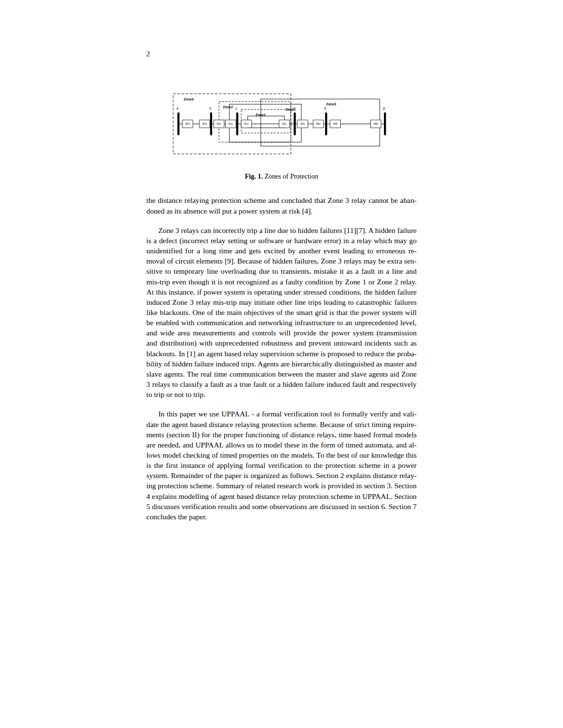2
Zone3 Zone3 Zone2 Zone2 Zone1 4 3 1 2 5 6 R43 R34 R31 R11 R12 R21 R25 R52 R56 R65
Fig. 1. Zones of Protection
the distance relaying protection scheme and concluded that Zone 3 relay cannot be abandoned as its absence will put a power system at risk [4].
Zone 3 relays can incorrectly trip a line due to hidden failures [11][7]. A hidden failure is a defect (incorrect relay setting or software or hardware error) in a relay which may go unidentified for a long time and gets excited by another event leading to erroneous removal of circuit elements [9]. Because of hidden failures, Zone 3 relays may be extra sensitive to temporary line overloading due to transients, mistake it as a fault in a line and mis-trip even though it is not recognized as a faulty condition by Zone 1 or Zone 2 relay. At this instance, if power system is operating under stressed conditions, the hidden failure induced Zone 3 relay mis-trip may initiate other line trips leading to catastrophic failures like blackouts. One of the main objectives of the smart grid is that the power system will be enabled with communication and networking infrastructure to an unprecedented level, and wide area measurements and controls will provide the power system (transmission and distribution) with unprecedented robustness and prevent untoward incidents such as blackouts. In [1] an agent based relay supervision scheme is proposed to reduce the probability of hidden failure induced trips. Agents are hierarchically distinguished as master and slave agents. The real time communication between the master and slave agents aid Zone 3 relays to classify a fault as a true fault or a hidden failure induced fault and respectively to trip or not to trip.
In this paper we use UPPAAL - a formal verification tool to formally verify and validate the agent based distance relaying protection scheme. Because of strict timing requirements (section II) for the proper functioning of distance relays, time based formal models are needed, and UPPAAL allows us to model these in the form of timed automata, and allows model checking of timed properties on the models. To the best of our knowledge this is the first instance of applying formal verification to the protection scheme in a power system. Remainder of the paper is organized as follows. Section 2 explains distance relaying protection scheme. Summary of related research work is provided in section 3. Section 4 explains modelling of agent based distance relay protection scheme in UPPAAL. Section 5 discusses verification results and some observations are discussed in section 6. Section 7 concludes the paper.